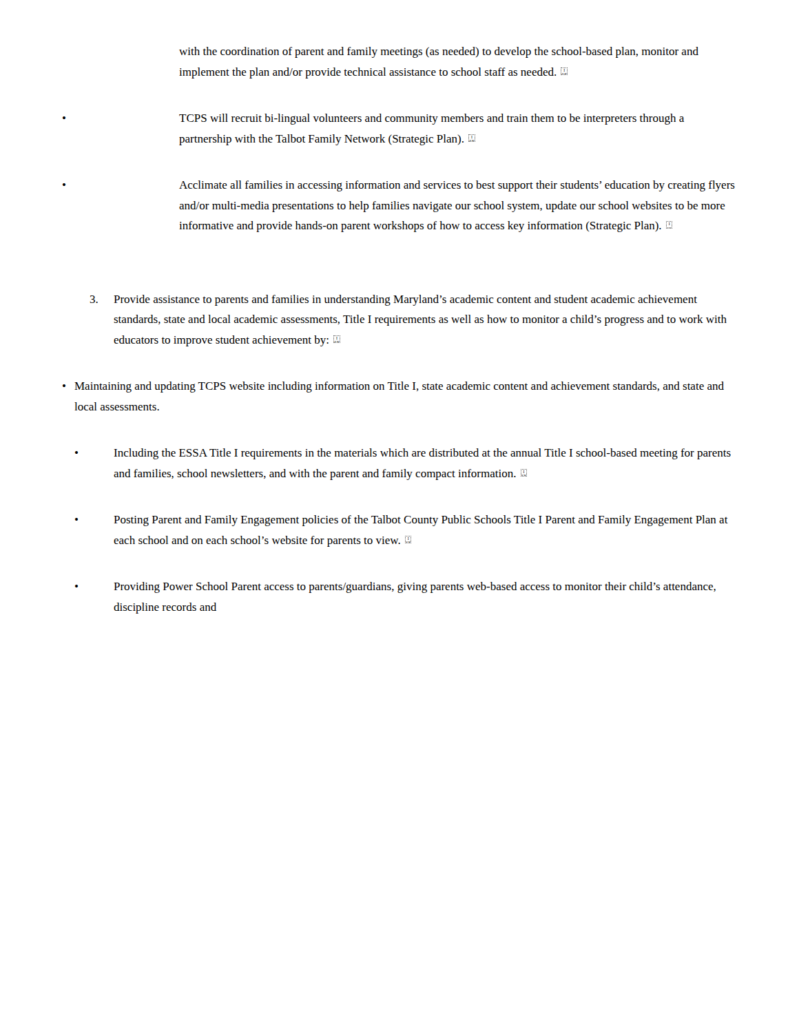with the coordination of parent and family meetings (as needed) to develop the school-based plan, monitor and implement the plan and/or provide technical assistance to school staff as needed.
TCPS will recruit bi-lingual volunteers and community members and train them to be interpreters through a partnership with the Talbot Family Network (Strategic Plan).
Acclimate all families in accessing information and services to best support their students’ education by creating flyers and/or multi-media presentations to help families navigate our school system, update our school websites to be more informative and provide hands-on parent workshops of how to access key information (Strategic Plan).
Provide assistance to parents and families in understanding Maryland’s academic content and student academic achievement standards, state and local academic assessments, Title I requirements as well as how to monitor a child’s progress and to work with educators to improve student achievement by:
Maintaining and updating TCPS website including information on Title I, state academic content and achievement standards, and state and local assessments.
Including the ESSA Title I requirements in the materials which are distributed at the annual Title I school-based meeting for parents and families, school newsletters, and with the parent and family compact information.
Posting Parent and Family Engagement policies of the Talbot County Public Schools Title I Parent and Family Engagement Plan at each school and on each school’s website for parents to view.
Providing Power School Parent access to parents/guardians, giving parents web-based access to monitor their child’s attendance, discipline records and